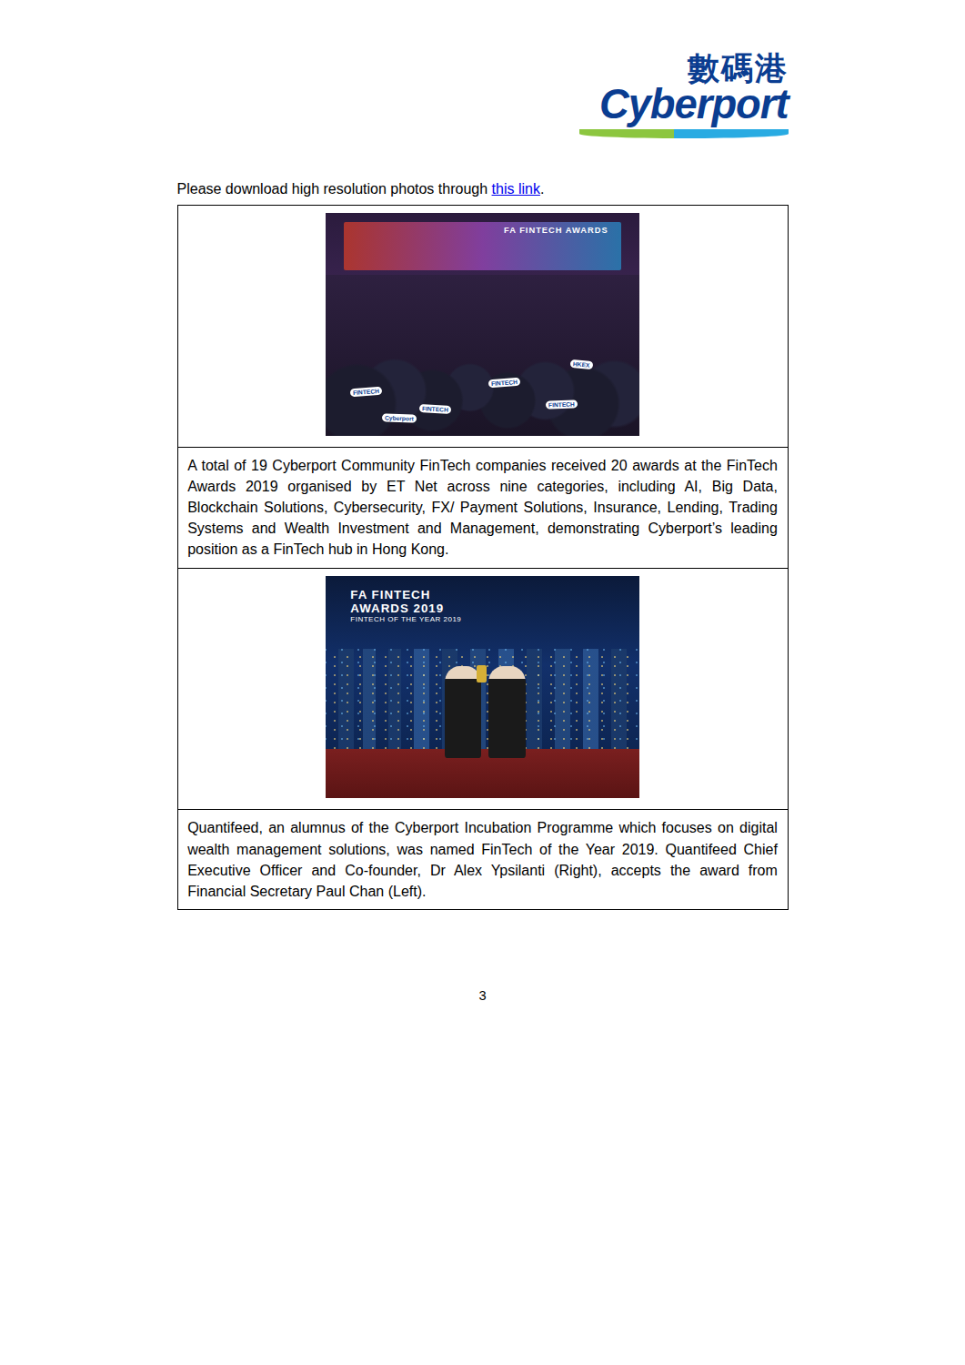數碼港
Cyberport
Please download high resolution photos through this link.
| FA FINTECH AWARDS FINTECH FINTECH FINTECH FINTECH Cyberport HKEX |
| A total of 19 Cyberport Community FinTech companies received 20 awards at the FinTech Awards 2019 organised by ET Net across nine categories, including AI, Big Data, Blockchain Solutions, Cybersecurity, FX/ Payment Solutions, Insurance, Lending, Trading Systems and Wealth Investment and Management, demonstrating Cyberport’s leading position as a FinTech hub in Hong Kong. |
| FA FINTECH AWARDS 2019 FINTECH OF THE YEAR 2019 |
| Quantifeed, an alumnus of the Cyberport Incubation Programme which focuses on digital wealth management solutions, was named FinTech of the Year 2019. Quantifeed Chief Executive Officer and Co-founder, Dr Alex Ypsilanti (Right), accepts the award from Financial Secretary Paul Chan (Left). |
3